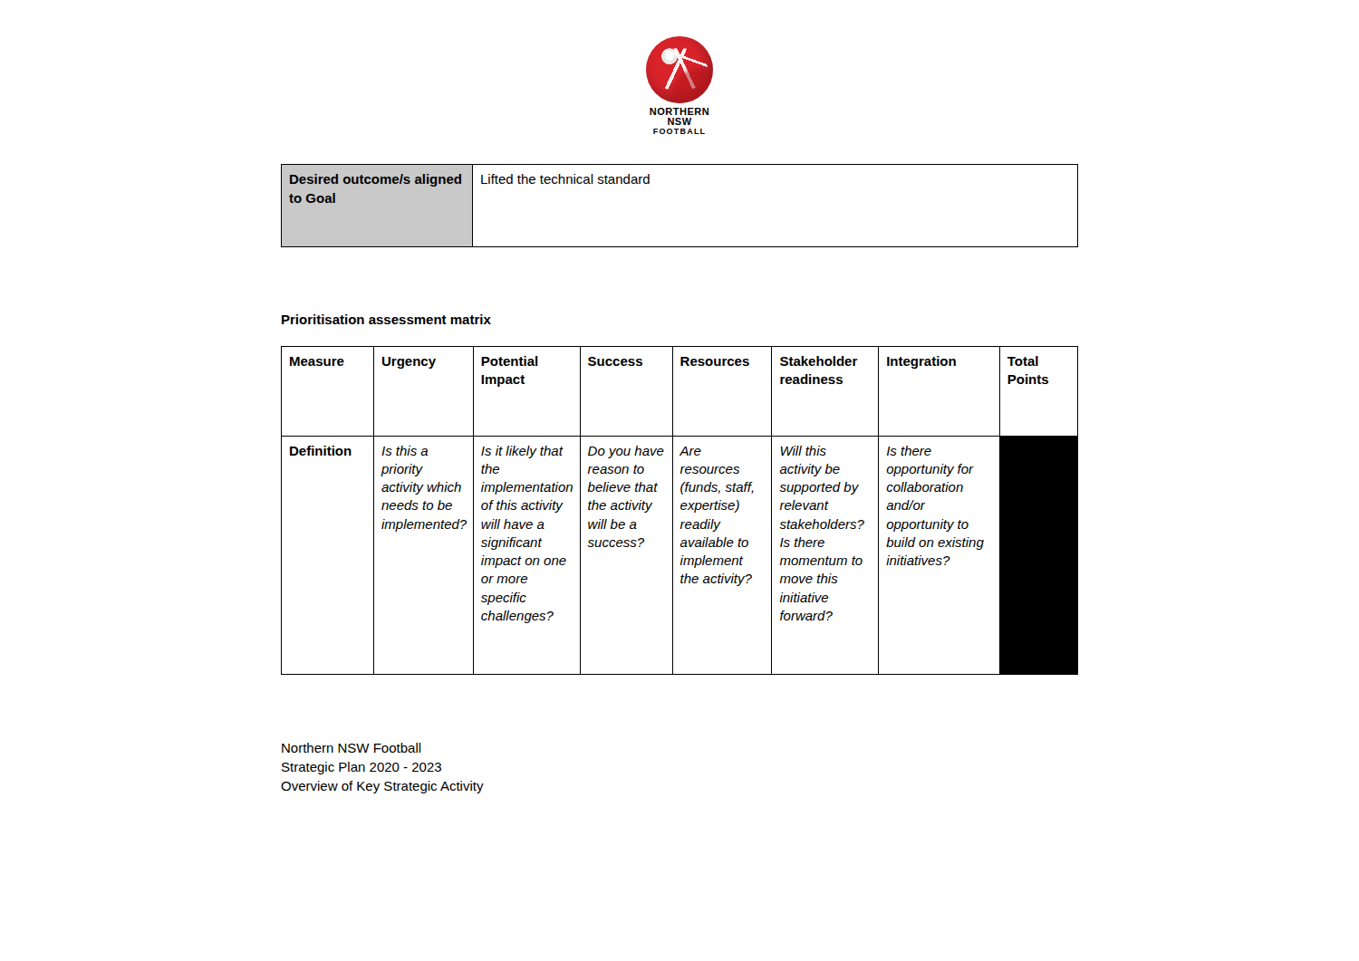NORTHERN NSW FOOTBALL
| Desired outcome/s aligned to Goal | Lifted the technical standard |
Prioritisation assessment matrix
| Measure | Urgency | Potential Impact | Success | Resources | Stakeholder readiness | Integration | Total Points |
| --- | --- | --- | --- | --- | --- | --- | --- |
| Definition | Is this a priority activity which needs to be implemented? | Is it likely that the implementation of this activity will have a significant impact on one or more specific challenges? | Do you have reason to believe that the activity will be a success? | Are resources (funds, staff, expertise) readily available to implement the activity? | Will this activity be supported by relevant stakeholders? Is there momentum to move this initiative forward? | Is there opportunity for collaboration and/or opportunity to build on existing initiatives? | |
Northern NSW Football
Strategic Plan 2020 - 2023
Overview of Key Strategic Activity